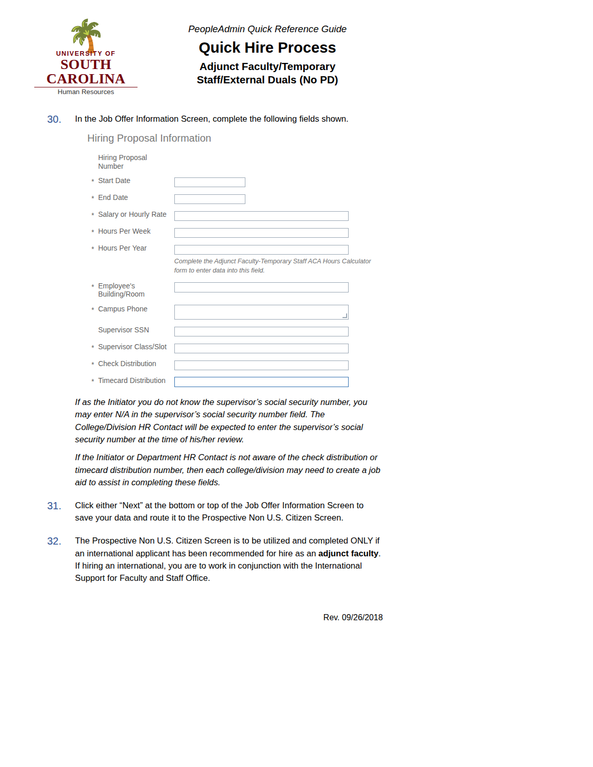🌴 UNIVERSITY OF SOUTH CAROLINA
Human Resources
PeopleAdmin Quick Reference Guide
Quick Hire Process
Adjunct Faculty/Temporary
Staff/External Duals (No PD)
30.
In the Job Offer Information Screen, complete the following fields shown.
Hiring Proposal Information
| | Hiring Proposal Number | |
| * | Start Date | |
| * | End Date | |
| * | Salary or Hourly Rate | |
| * | Hours Per Week | |
| * | Hours Per Year | Complete the Adjunct Faculty-Temporary Staff ACA Hours Calculator form to enter data into this field. |
| * | Employee's Building/Room | |
| * | Campus Phone | |
| | Supervisor SSN | |
| * | Supervisor Class/Slot | |
| * | Check Distribution | |
| * | Timecard Distribution | |
If as the Initiator you do not know the supervisor’s social security number, you may enter N/A in the supervisor’s social security number field. The College/Division HR Contact will be expected to enter the supervisor’s social security number at the time of his/her review.
If the Initiator or Department HR Contact is not aware of the check distribution or timecard distribution number, then each college/division may need to create a job aid to assist in completing these fields.
31.
Click either “Next” at the bottom or top of the Job Offer Information Screen to save your data and route it to the Prospective Non U.S. Citizen Screen.
32.
The Prospective Non U.S. Citizen Screen is to be utilized and completed ONLY if an international applicant has been recommended for hire as an adjunct faculty. If hiring an international, you are to work in conjunction with the International Support for Faculty and Staff Office.
Rev. 09/26/2018